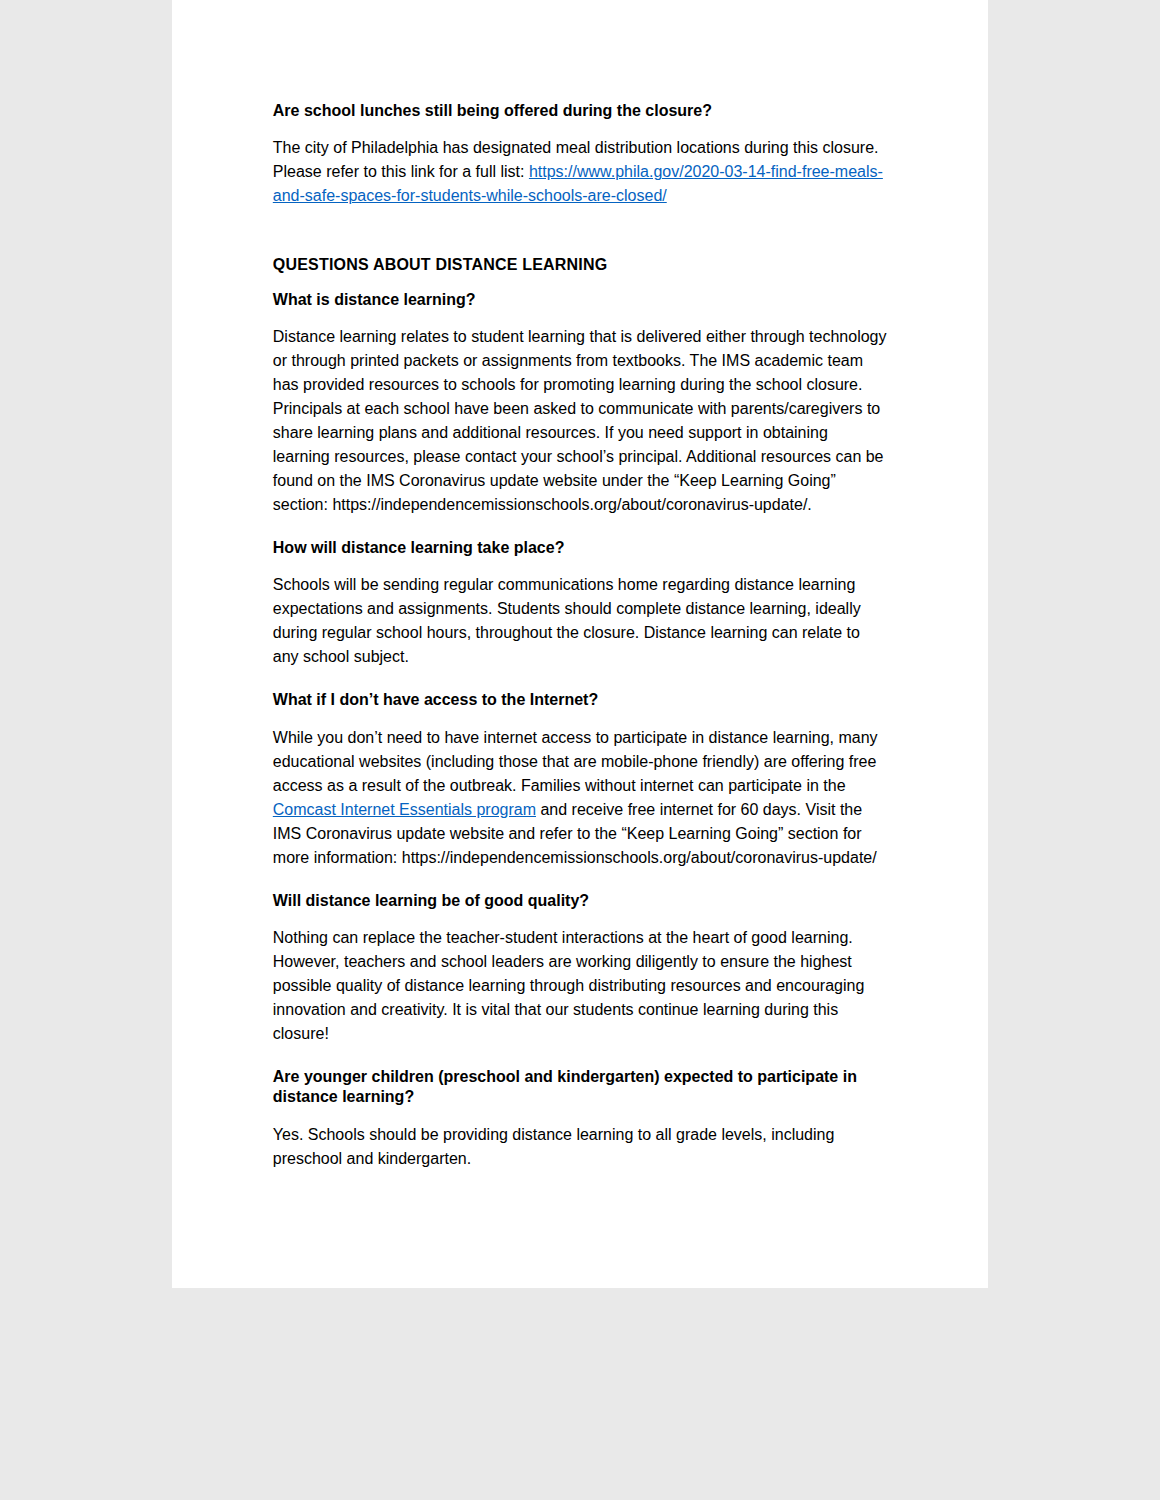Are school lunches still being offered during the closure?
The city of Philadelphia has designated meal distribution locations during this closure. Please refer to this link for a full list: https://www.phila.gov/2020-03-14-find-free-meals-and-safe-spaces-for-students-while-schools-are-closed/
QUESTIONS ABOUT DISTANCE LEARNING
What is distance learning?
Distance learning relates to student learning that is delivered either through technology or through printed packets or assignments from textbooks. The IMS academic team has provided resources to schools for promoting learning during the school closure. Principals at each school have been asked to communicate with parents/caregivers to share learning plans and additional resources. If you need support in obtaining learning resources, please contact your school’s principal. Additional resources can be found on the IMS Coronavirus update website under the “Keep Learning Going” section: https://independencemissionschools.org/about/coronavirus-update/.
How will distance learning take place?
Schools will be sending regular communications home regarding distance learning expectations and assignments. Students should complete distance learning, ideally during regular school hours, throughout the closure. Distance learning can relate to any school subject.
What if I don’t have access to the Internet?
While you don’t need to have internet access to participate in distance learning, many educational websites (including those that are mobile-phone friendly) are offering free access as a result of the outbreak. Families without internet can participate in the Comcast Internet Essentials program and receive free internet for 60 days. Visit the IMS Coronavirus update website and refer to the “Keep Learning Going” section for more information: https://independencemissionschools.org/about/coronavirus-update/
Will distance learning be of good quality?
Nothing can replace the teacher-student interactions at the heart of good learning. However, teachers and school leaders are working diligently to ensure the highest possible quality of distance learning through distributing resources and encouraging innovation and creativity. It is vital that our students continue learning during this closure!
Are younger children (preschool and kindergarten) expected to participate in distance learning?
Yes. Schools should be providing distance learning to all grade levels, including preschool and kindergarten.